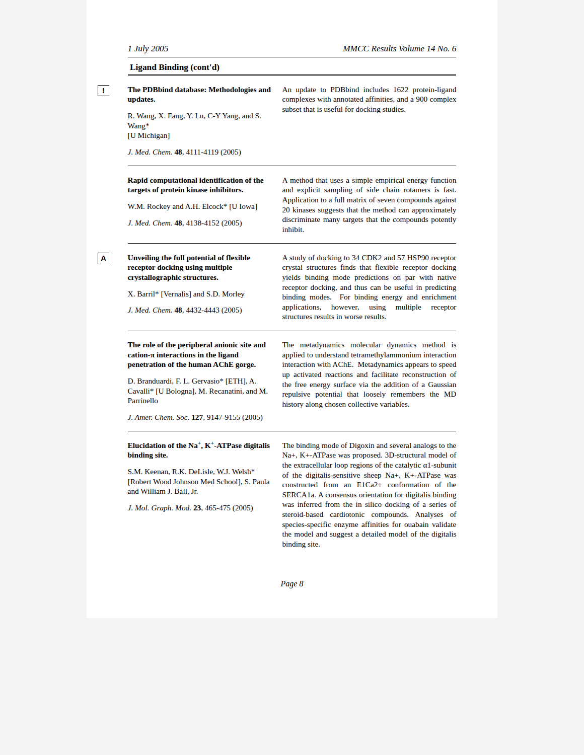1 July 2005
MMCC Results Volume 14 No. 6
Ligand Binding (cont'd)
!
The PDBbind database: Methodologies and updates.
R. Wang, X. Fang, Y. Lu, C-Y Yang, and S. Wang*
[U Michigan]
J. Med. Chem. 48, 4111-4119 (2005)
An update to PDBbind includes 1622 protein-ligand complexes with annotated affinities, and a 900 complex subset that is useful for docking studies.
Rapid computational identification of the targets of protein kinase inhibitors.
W.M. Rockey and A.H. Elcock* [U Iowa]
J. Med. Chem. 48, 4138-4152 (2005)
A method that uses a simple empirical energy function and explicit sampling of side chain rotamers is fast. Application to a full matrix of seven compounds against 20 kinases suggests that the method can approximately discriminate many targets that the compounds potently inhibit.
A
Unveiling the full potential of flexible receptor docking using multiple crystallographic structures.
X. Barril* [Vernalis] and S.D. Morley
J. Med. Chem. 48, 4432-4443 (2005)
A study of docking to 34 CDK2 and 57 HSP90 receptor crystal structures finds that flexible receptor docking yields binding mode predictions on par with native receptor docking, and thus can be useful in predicting binding modes. For binding energy and enrichment applications, however, using multiple receptor structures results in worse results.
The role of the peripheral anionic site and cation-π interactions in the ligand penetration of the human AChE gorge.
D. Branduardi, F. L. Gervasio* [ETH], A. Cavalli* [U Bologna], M. Recanatini, and M. Parrinello
J. Amer. Chem. Soc. 127, 9147-9155 (2005)
The metadynamics molecular dynamics method is applied to understand tetramethylammonium interaction interaction with AChE. Metadynamics appears to speed up activated reactions and facilitate reconstruction of the free energy surface via the addition of a Gaussian repulsive potential that loosely remembers the MD history along chosen collective variables.
Elucidation of the Na+, K+-ATPase digitalis binding site.
S.M. Keenan, R.K. DeLisle, W.J. Welsh* [Robert Wood Johnson Med School], S. Paula and William J. Ball, Jr.
J. Mol. Graph. Mod. 23, 465-475 (2005)
The binding mode of Digoxin and several analogs to the Na+, K+-ATPase was proposed. 3D-structural model of the extracellular loop regions of the catalytic α1-subunit of the digitalis-sensitive sheep Na+, K+-ATPase was constructed from an E1Ca2+ conformation of the SERCA1a. A consensus orientation for digitalis binding was inferred from the in silico docking of a series of steroid-based cardiotonic compounds. Analyses of species-specific enzyme affinities for ouabain validate the model and suggest a detailed model of the digitalis binding site.
Page 8